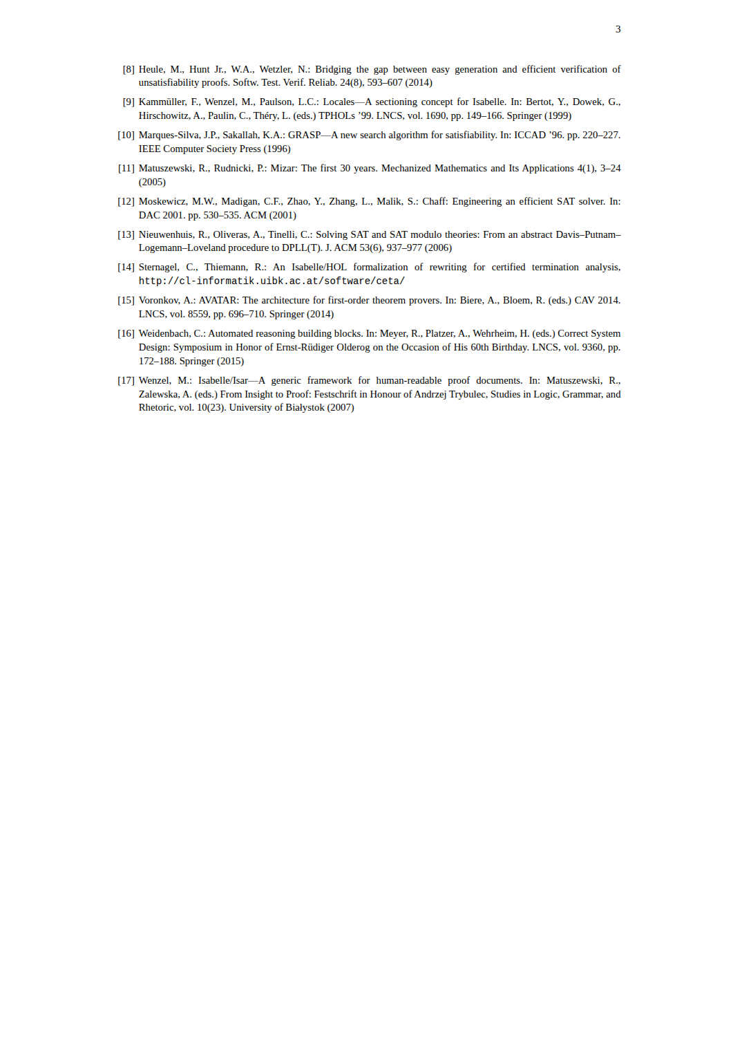3
[8] Heule, M., Hunt Jr., W.A., Wetzler, N.: Bridging the gap between easy generation and efficient verification of unsatisfiability proofs. Softw. Test. Verif. Reliab. 24(8), 593–607 (2014)
[9] Kammüller, F., Wenzel, M., Paulson, L.C.: Locales—A sectioning concept for Isabelle. In: Bertot, Y., Dowek, G., Hirschowitz, A., Paulin, C., Théry, L. (eds.) TPHOLs ’99. LNCS, vol. 1690, pp. 149–166. Springer (1999)
[10] Marques-Silva, J.P., Sakallah, K.A.: GRASP—A new search algorithm for satisfiability. In: ICCAD ’96. pp. 220–227. IEEE Computer Society Press (1996)
[11] Matuszewski, R., Rudnicki, P.: Mizar: The first 30 years. Mechanized Mathematics and Its Applications 4(1), 3–24 (2005)
[12] Moskewicz, M.W., Madigan, C.F., Zhao, Y., Zhang, L., Malik, S.: Chaff: Engineering an efficient SAT solver. In: DAC 2001. pp. 530–535. ACM (2001)
[13] Nieuwenhuis, R., Oliveras, A., Tinelli, C.: Solving SAT and SAT modulo theories: From an abstract Davis–Putnam–Logemann–Loveland procedure to DPLL(T). J. ACM 53(6), 937–977 (2006)
[14] Sternagel, C., Thiemann, R.: An Isabelle/HOL formalization of rewriting for certified termination analysis, http://cl-informatik.uibk.ac.at/software/ceta/
[15] Voronkov, A.: AVATAR: The architecture for first-order theorem provers. In: Biere, A., Bloem, R. (eds.) CAV 2014. LNCS, vol. 8559, pp. 696–710. Springer (2014)
[16] Weidenbach, C.: Automated reasoning building blocks. In: Meyer, R., Platzer, A., Wehrheim, H. (eds.) Correct System Design: Symposium in Honor of Ernst-Rüdiger Olderog on the Occasion of His 60th Birthday. LNCS, vol. 9360, pp. 172–188. Springer (2015)
[17] Wenzel, M.: Isabelle/Isar—A generic framework for human-readable proof documents. In: Matuszewski, R., Zalewska, A. (eds.) From Insight to Proof: Festschrift in Honour of Andrzej Trybulec, Studies in Logic, Grammar, and Rhetoric, vol. 10(23). University of Białystok (2007)